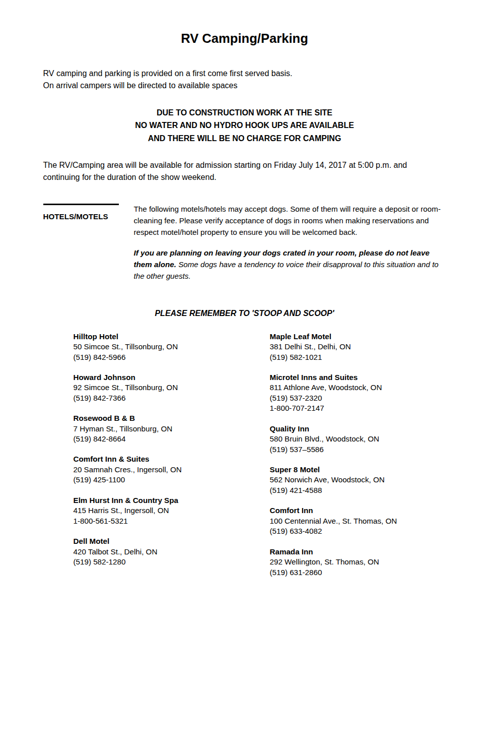RV Camping/Parking
RV camping and parking is provided on a first come first served basis.
On arrival campers will be directed to available spaces
DUE TO CONSTRUCTION WORK AT THE SITE
NO WATER AND NO HYDRO HOOK UPS ARE AVAILABLE
AND THERE WILL BE NO CHARGE FOR CAMPING
The RV/Camping area will be available for admission starting on Friday July 14, 2017 at 5:00 p.m. and continuing for the duration of the show weekend.
HOTELS/MOTELS
The following motels/hotels may accept dogs. Some of them will require a deposit or room-cleaning fee. Please verify acceptance of dogs in rooms when making reservations and respect motel/hotel property to ensure you will be welcomed back.
If you are planning on leaving your dogs crated in your room, please do not leave them alone. Some dogs have a tendency to voice their disapproval to this situation and to the other guests.
PLEASE REMEMBER TO 'STOOP AND SCOOP'
Hilltop Hotel
50 Simcoe St., Tillsonburg, ON
(519) 842-5966
Howard Johnson
92 Simcoe St., Tillsonburg, ON
(519) 842-7366
Rosewood B & B
7 Hyman St., Tillsonburg, ON
(519) 842-8664
Comfort Inn & Suites
20 Samnah Cres., Ingersoll, ON
(519) 425-1100
Elm Hurst Inn & Country Spa
415 Harris St., Ingersoll, ON
1-800-561-5321
Dell Motel
420 Talbot St., Delhi, ON
(519) 582-1280
Maple Leaf Motel
381 Delhi St., Delhi, ON
(519) 582-1021
Microtel Inns and Suites
811 Athlone Ave, Woodstock, ON
(519) 537-2320
1-800-707-2147
Quality Inn
580 Bruin Blvd., Woodstock, ON
(519) 537–5586
Super 8 Motel
562 Norwich Ave, Woodstock, ON
(519) 421-4588
Comfort Inn
100 Centennial Ave., St. Thomas, ON
(519) 633-4082
Ramada Inn
292 Wellington, St. Thomas, ON
(519) 631-2860